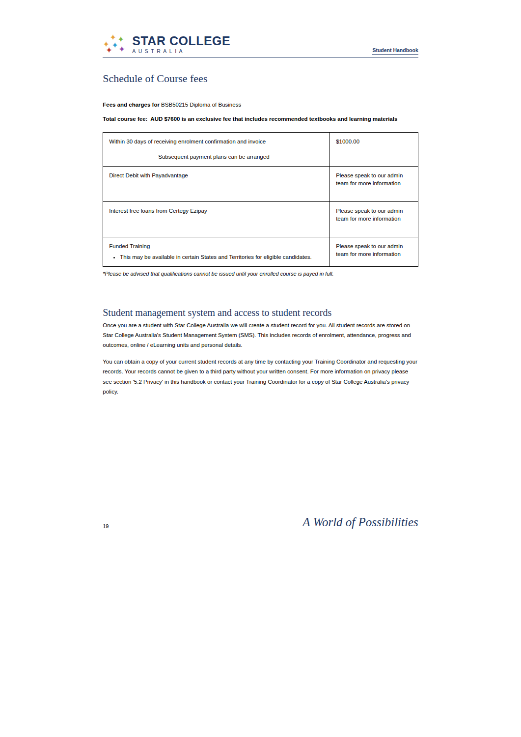✦ ✦ ✦ ✦ ✦ ✦
STAR COLLEGE AUSTRALIA
Student Handbook
Schedule of Course fees
Fees and charges for BSB50215 Diploma of Business
Total course fee: AUD $7600 is an exclusive fee that includes recommended textbooks and learning materials
| Within 30 days of receiving enrolment confirmation and invoice Subsequent payment plans can be arranged | $1000.00 |
| Direct Debit with Payadvantage | Please speak to our admin team for more information |
| Interest free loans from Certegy Ezipay | Please speak to our admin team for more information |
| Funded Training This may be available in certain States and Territories for eligible candidates. | Please speak to our admin team for more information |
*Please be advised that qualifications cannot be issued until your enrolled course is payed in full.
Student management system and access to student records
Once you are a student with Star College Australia we will create a student record for you. All student records are stored on Star College Australia's Student Management System (SMS). This includes records of enrolment, attendance, progress and outcomes, online / eLearning units and personal details.
You can obtain a copy of your current student records at any time by contacting your Training Coordinator and requesting your records. Your records cannot be given to a third party without your written consent. For more information on privacy please see section '5.2 Privacy' in this handbook or contact your Training Coordinator for a copy of Star College Australia's privacy policy.
19 A World of Possibilities